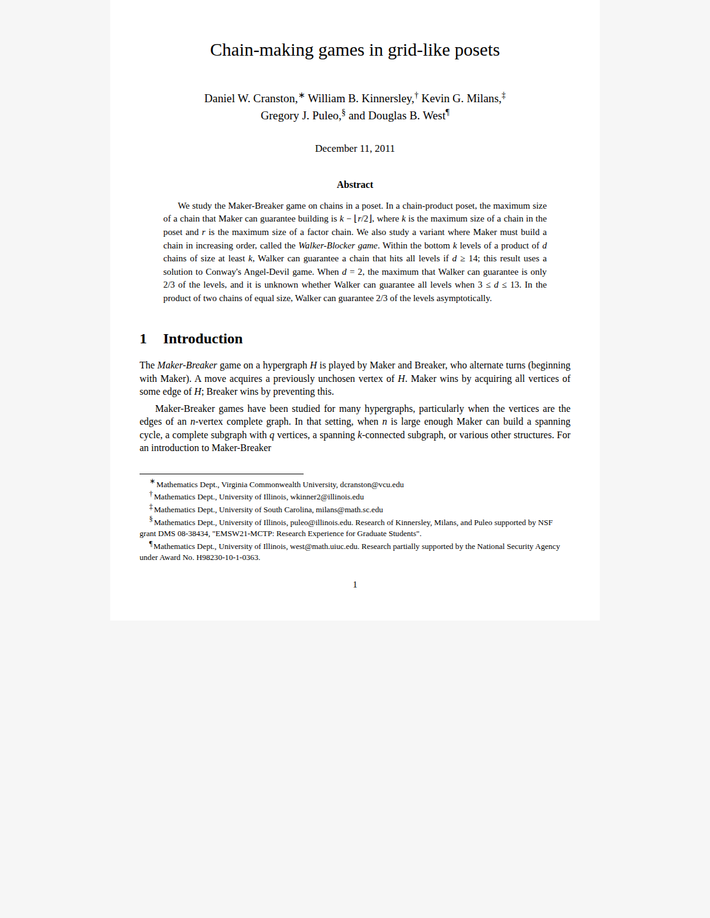Chain-making games in grid-like posets
Daniel W. Cranston,∗ William B. Kinnersley,† Kevin G. Milans,‡
Gregory J. Puleo,§ and Douglas B. West¶
December 11, 2011
Abstract
We study the Maker-Breaker game on chains in a poset. In a chain-product poset, the maximum size of a chain that Maker can guarantee building is k − ⌊r/2⌋, where k is the maximum size of a chain in the poset and r is the maximum size of a factor chain. We also study a variant where Maker must build a chain in increasing order, called the Walker-Blocker game. Within the bottom k levels of a product of d chains of size at least k, Walker can guarantee a chain that hits all levels if d ≥ 14; this result uses a solution to Conway's Angel-Devil game. When d = 2, the maximum that Walker can guarantee is only 2/3 of the levels, and it is unknown whether Walker can guarantee all levels when 3 ≤ d ≤ 13. In the product of two chains of equal size, Walker can guarantee 2/3 of the levels asymptotically.
1 Introduction
The Maker-Breaker game on a hypergraph H is played by Maker and Breaker, who alternate turns (beginning with Maker). A move acquires a previously unchosen vertex of H. Maker wins by acquiring all vertices of some edge of H; Breaker wins by preventing this.
Maker-Breaker games have been studied for many hypergraphs, particularly when the vertices are the edges of an n-vertex complete graph. In that setting, when n is large enough Maker can build a spanning cycle, a complete subgraph with q vertices, a spanning k-connected subgraph, or various other structures. For an introduction to Maker-Breaker
∗Mathematics Dept., Virginia Commonwealth University, dcranston@vcu.edu
†Mathematics Dept., University of Illinois, wkinner2@illinois.edu
‡Mathematics Dept., University of South Carolina, milans@math.sc.edu
§Mathematics Dept., University of Illinois, puleo@illinois.edu. Research of Kinnersley, Milans, and Puleo supported by NSF grant DMS 08-38434, "EMSW21-MCTP: Research Experience for Graduate Students".
¶Mathematics Dept., University of Illinois, west@math.uiuc.edu. Research partially supported by the National Security Agency under Award No. H98230-10-1-0363.
1